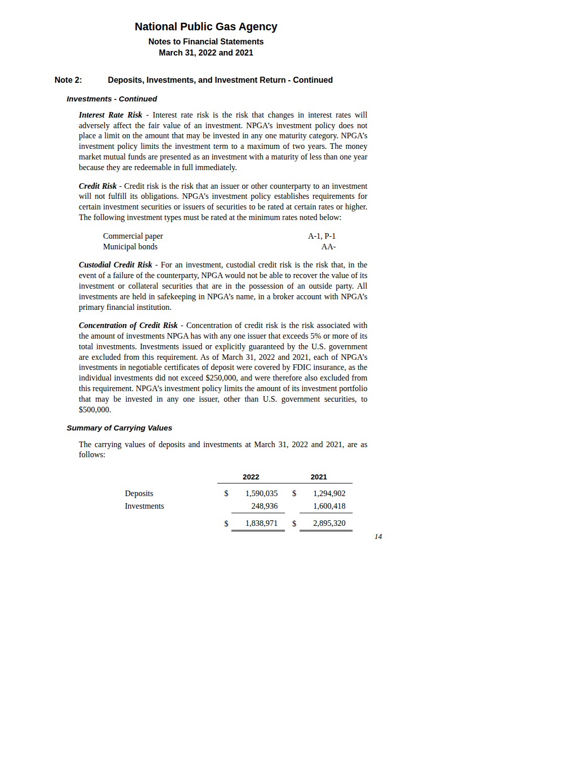National Public Gas Agency
Notes to Financial Statements
March 31, 2022 and 2021
Note 2: Deposits, Investments, and Investment Return - Continued
Investments - Continued
Interest Rate Risk - Interest rate risk is the risk that changes in interest rates will adversely affect the fair value of an investment. NPGA’s investment policy does not place a limit on the amount that may be invested in any one maturity category. NPGA’s investment policy limits the investment term to a maximum of two years. The money market mutual funds are presented as an investment with a maturity of less than one year because they are redeemable in full immediately.
Credit Risk - Credit risk is the risk that an issuer or other counterparty to an investment will not fulfill its obligations. NPGA’s investment policy establishes requirements for certain investment securities or issuers of securities to be rated at certain rates or higher. The following investment types must be rated at the minimum rates noted below:
| Commercial paper | A-1, P-1 |
| Municipal bonds | AA- |
Custodial Credit Risk - For an investment, custodial credit risk is the risk that, in the event of a failure of the counterparty, NPGA would not be able to recover the value of its investment or collateral securities that are in the possession of an outside party. All investments are held in safekeeping in NPGA’s name, in a broker account with NPGA’s primary financial institution.
Concentration of Credit Risk - Concentration of credit risk is the risk associated with the amount of investments NPGA has with any one issuer that exceeds 5% or more of its total investments. Investments issued or explicitly guaranteed by the U.S. government are excluded from this requirement. As of March 31, 2022 and 2021, each of NPGA’s investments in negotiable certificates of deposit were covered by FDIC insurance, as the individual investments did not exceed $250,000, and were therefore also excluded from this requirement. NPGA’s investment policy limits the amount of its investment portfolio that may be invested in any one issuer, other than U.S. government securities, to $500,000.
Summary of Carrying Values
The carrying values of deposits and investments at March 31, 2022 and 2021, are as follows:
| | 2022 | 2021 |
| --- | --- | --- |
| Deposits | $ | 1,590,035 | $ | 1,294,902 |
| Investments | | 248,936 | | 1,600,418 |
| | $ | 1,838,971 | $ | 2,895,320 |
14